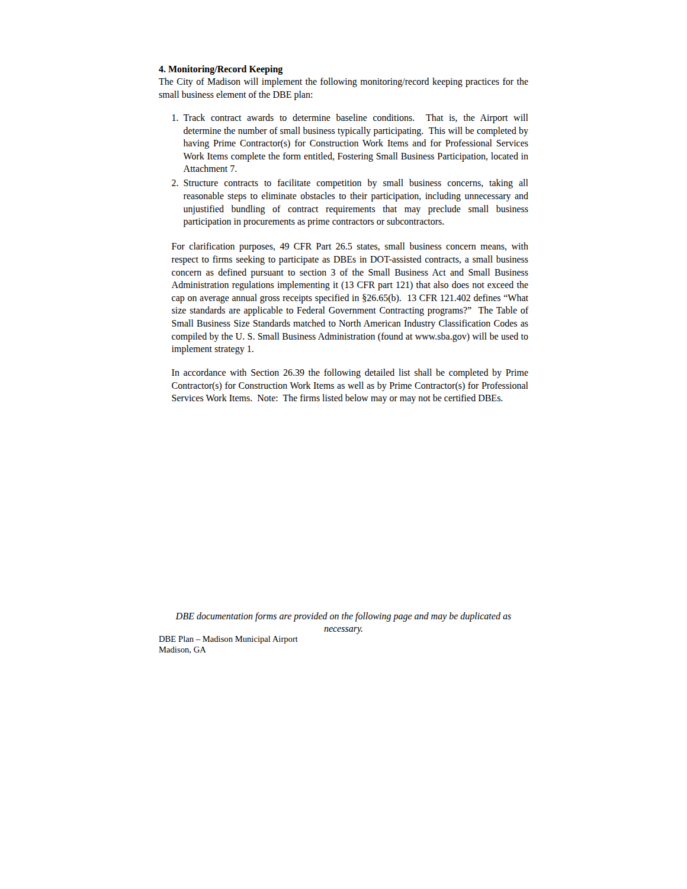4. Monitoring/Record Keeping
The City of Madison will implement the following monitoring/record keeping practices for the small business element of the DBE plan:
Track contract awards to determine baseline conditions. That is, the Airport will determine the number of small business typically participating. This will be completed by having Prime Contractor(s) for Construction Work Items and for Professional Services Work Items complete the form entitled, Fostering Small Business Participation, located in Attachment 7.
Structure contracts to facilitate competition by small business concerns, taking all reasonable steps to eliminate obstacles to their participation, including unnecessary and unjustified bundling of contract requirements that may preclude small business participation in procurements as prime contractors or subcontractors.
For clarification purposes, 49 CFR Part 26.5 states, small business concern means, with respect to firms seeking to participate as DBEs in DOT-assisted contracts, a small business concern as defined pursuant to section 3 of the Small Business Act and Small Business Administration regulations implementing it (13 CFR part 121) that also does not exceed the cap on average annual gross receipts specified in §26.65(b). 13 CFR 121.402 defines “What size standards are applicable to Federal Government Contracting programs?” The Table of Small Business Size Standards matched to North American Industry Classification Codes as compiled by the U. S. Small Business Administration (found at www.sba.gov) will be used to implement strategy 1.
In accordance with Section 26.39 the following detailed list shall be completed by Prime Contractor(s) for Construction Work Items as well as by Prime Contractor(s) for Professional Services Work Items. Note: The firms listed below may or may not be certified DBEs.
DBE documentation forms are provided on the following page and may be duplicated as necessary.
DBE Plan – Madison Municipal Airport
Madison, GA